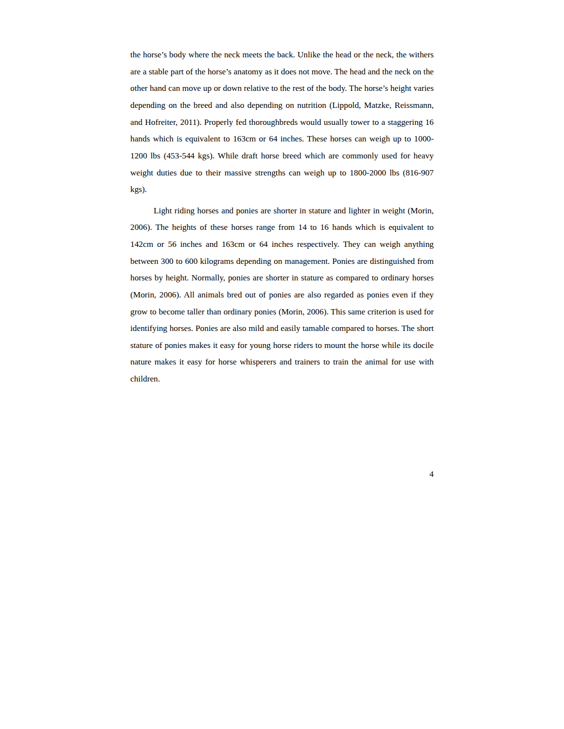the horse’s body where the neck meets the back. Unlike the head or the neck, the withers are a stable part of the horse’s anatomy as it does not move. The head and the neck on the other hand can move up or down relative to the rest of the body. The horse’s height varies depending on the breed and also depending on nutrition (Lippold, Matzke, Reissmann, and Hofreiter, 2011). Properly fed thoroughbreds would usually tower to a staggering 16 hands which is equivalent to 163cm or 64 inches. These horses can weigh up to 1000-1200 lbs (453-544 kgs). While draft horse breed which are commonly used for heavy weight duties due to their massive strengths can weigh up to 1800-2000 lbs (816-907 kgs).
Light riding horses and ponies are shorter in stature and lighter in weight (Morin, 2006). The heights of these horses range from 14 to 16 hands which is equivalent to 142cm or 56 inches and 163cm or 64 inches respectively. They can weigh anything between 300 to 600 kilograms depending on management. Ponies are distinguished from horses by height. Normally, ponies are shorter in stature as compared to ordinary horses (Morin, 2006). All animals bred out of ponies are also regarded as ponies even if they grow to become taller than ordinary ponies (Morin, 2006). This same criterion is used for identifying horses. Ponies are also mild and easily tamable compared to horses. The short stature of ponies makes it easy for young horse riders to mount the horse while its docile nature makes it easy for horse whisperers and trainers to train the animal for use with children.
4